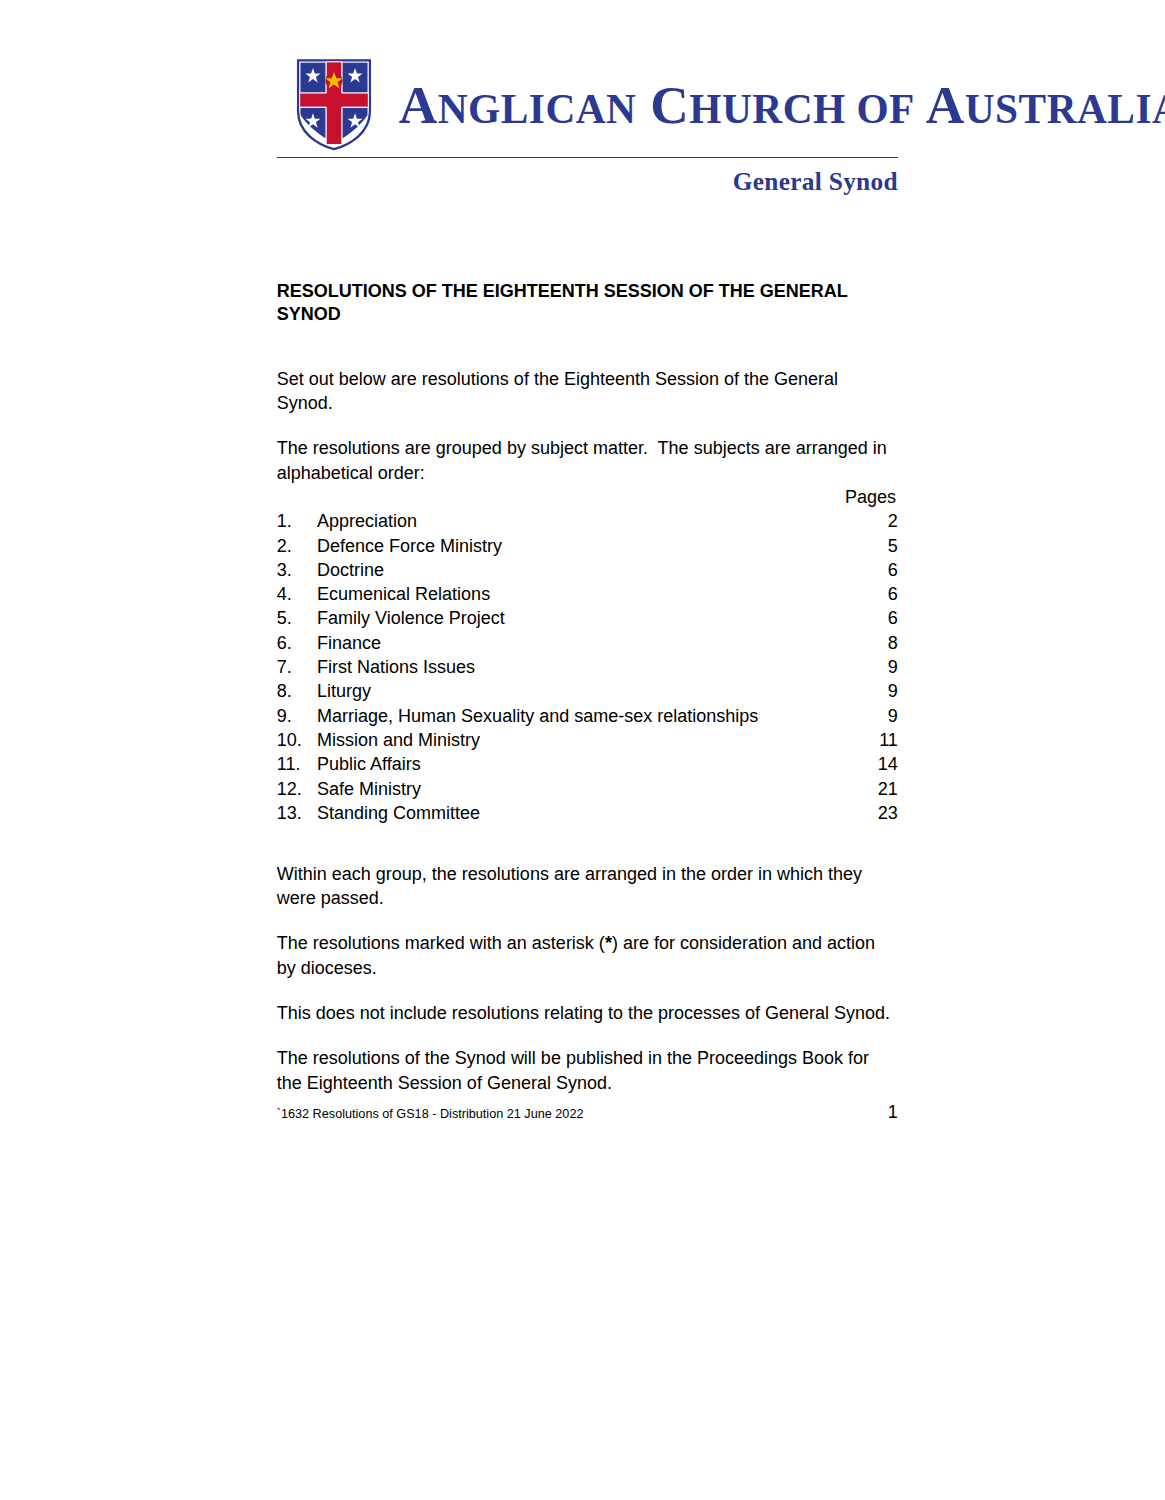ANGLICAN CHURCH OF AUSTRALIA
General Synod
RESOLUTIONS OF THE EIGHTEENTH SESSION OF THE GENERAL SYNOD
Set out below are resolutions of the Eighteenth Session of the General Synod.
The resolutions are grouped by subject matter. The subjects are arranged in alphabetical order:
Pages
| 1. | Appreciation | 2 |
| 2. | Defence Force Ministry | 5 |
| 3. | Doctrine | 6 |
| 4. | Ecumenical Relations | 6 |
| 5. | Family Violence Project | 6 |
| 6. | Finance | 8 |
| 7. | First Nations Issues | 9 |
| 8. | Liturgy | 9 |
| 9. | Marriage, Human Sexuality and same-sex relationships | 9 |
| 10. | Mission and Ministry | 11 |
| 11. | Public Affairs | 14 |
| 12. | Safe Ministry | 21 |
| 13. | Standing Committee | 23 |
Within each group, the resolutions are arranged in the order in which they were passed.
The resolutions marked with an asterisk (*) are for consideration and action by dioceses.
This does not include resolutions relating to the processes of General Synod.
The resolutions of the Synod will be published in the Proceedings Book for the Eighteenth Session of General Synod.
`1632 Resolutions of GS18 - Distribution 21 June 2022
1